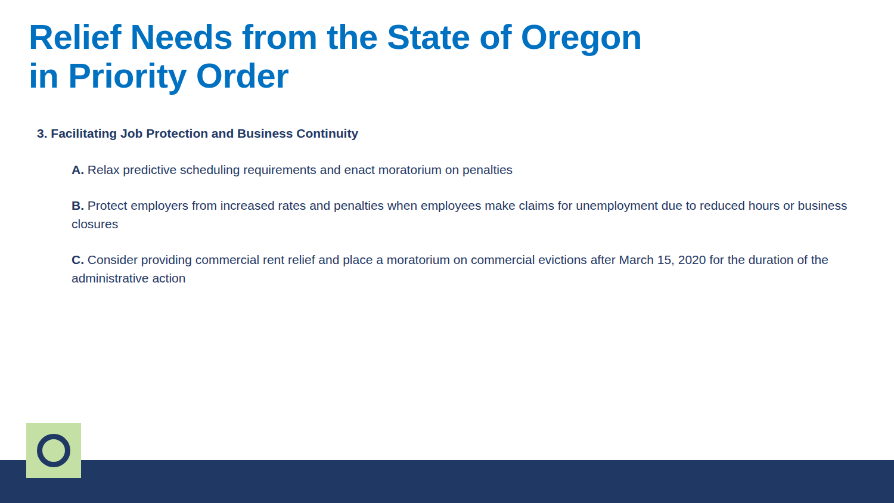Relief Needs from the State of Oregon
in Priority Order
3. Facilitating Job Protection and Business Continuity
A. Relax predictive scheduling requirements and enact moratorium on penalties
B. Protect employers from increased rates and penalties when employees make claims for unemployment due to reduced hours or business closures
C. Consider providing commercial rent relief and place a moratorium on commercial evictions after March 15, 2020 for the duration of the administrative action